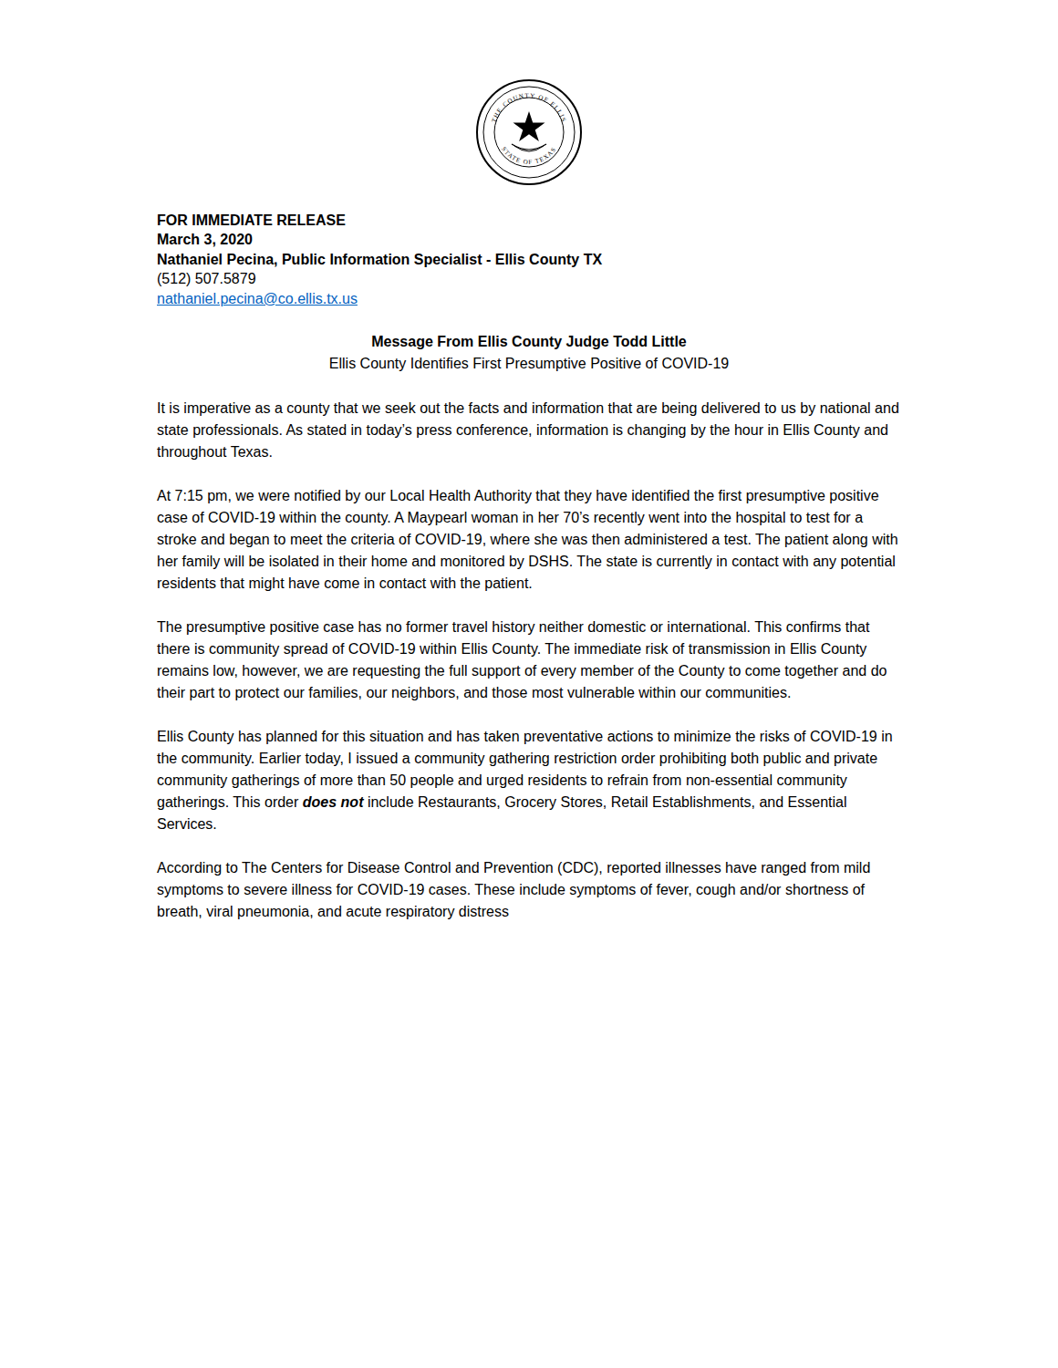The County of Ellis, State of Texas seal THE COUNTY OF ELLIS STATE OF TEXAS
FOR IMMEDIATE RELEASE
March 3, 2020
Nathaniel Pecina, Public Information Specialist - Ellis County TX
(512) 507.5879
nathaniel.pecina@co.ellis.tx.us
Message From Ellis County Judge Todd Little
Ellis County Identifies First Presumptive Positive of COVID-19
It is imperative as a county that we seek out the facts and information that are being delivered to us by national and state professionals. As stated in today’s press conference, information is changing by the hour in Ellis County and throughout Texas.
At 7:15 pm, we were notified by our Local Health Authority that they have identified the first presumptive positive case of COVID-19 within the county. A Maypearl woman in her 70’s recently went into the hospital to test for a stroke and began to meet the criteria of COVID-19, where she was then administered a test. The patient along with her family will be isolated in their home and monitored by DSHS. The state is currently in contact with any potential residents that might have come in contact with the patient.
The presumptive positive case has no former travel history neither domestic or international. This confirms that there is community spread of COVID-19 within Ellis County. The immediate risk of transmission in Ellis County remains low, however, we are requesting the full support of every member of the County to come together and do their part to protect our families, our neighbors, and those most vulnerable within our communities.
Ellis County has planned for this situation and has taken preventative actions to minimize the risks of COVID-19 in the community. Earlier today, I issued a community gathering restriction order prohibiting both public and private community gatherings of more than 50 people and urged residents to refrain from non-essential community gatherings. This order does not include Restaurants, Grocery Stores, Retail Establishments, and Essential Services.
According to The Centers for Disease Control and Prevention (CDC), reported illnesses have ranged from mild symptoms to severe illness for COVID-19 cases. These include symptoms of fever, cough and/or shortness of breath, viral pneumonia, and acute respiratory distress